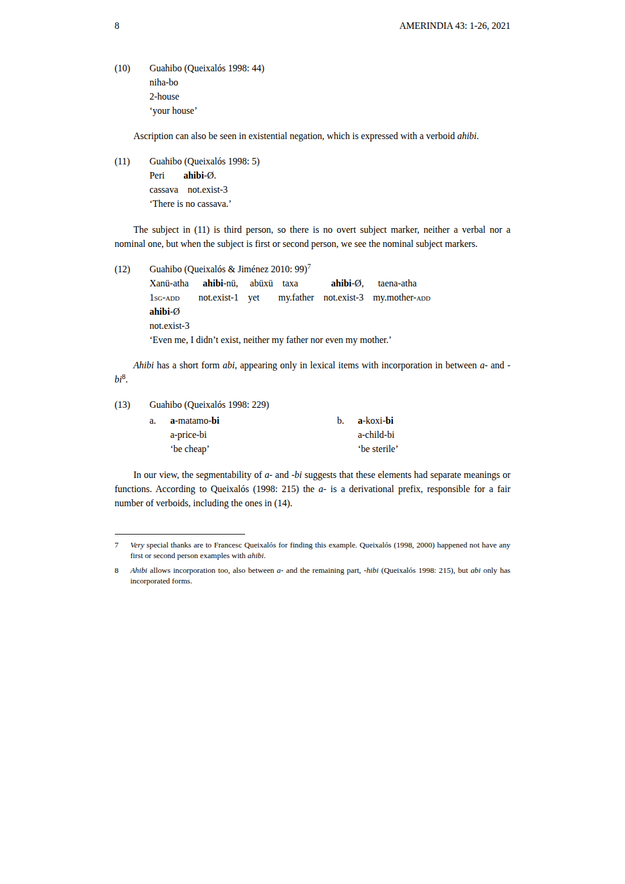8 AMERINDIA 43: 1-26, 2021
(10)
Guahibo (Queixalós 1998: 44)
niha-bo
2-house
‘your house’
Ascription can also be seen in existential negation, which is expressed with a verboid ahibi.
(11)
Guahibo (Queixalós 1998: 5)
Peri ahibi-Ø.
cassava not.exist-3
‘There is no cassava.’
The subject in (11) is third person, so there is no overt subject marker, neither a verbal nor a nominal one, but when the subject is first or second person, we see the nominal subject markers.
(12)
Guahibo (Queixalós & Jiménez 2010: 99)7
Xanü-atha ahibi-nü, abüxü taxa ahibi-Ø, taena-atha
1sg-add not.exist-1 yet my.father not.exist-3 my.mother-add
ahibi-Ø
not.exist-3
‘Even me, I didn’t exist, neither my father nor even my mother.’
Ahibi has a short form abi, appearing only in lexical items with incorporation in between a- and -bi8.
(13)
Guahibo (Queixalós 1998: 229)
a. a-matamo-bi b. a-koxi-bi a-price-bi a-child-bi ‘be cheap’ ‘be sterile’
In our view, the segmentability of a- and -bi suggests that these elements had separate meanings or functions. According to Queixalós (1998: 215) the a- is a derivational prefix, responsible for a fair number of verboids, including the ones in (14).
7 Very special thanks are to Francesc Queixalós for finding this example. Queixalós (1998, 2000) happened not have any first or second person examples with ahibi.
8 Ahibi allows incorporation too, also between a- and the remaining part, -hibi (Queixalós 1998: 215), but abi only has incorporated forms.